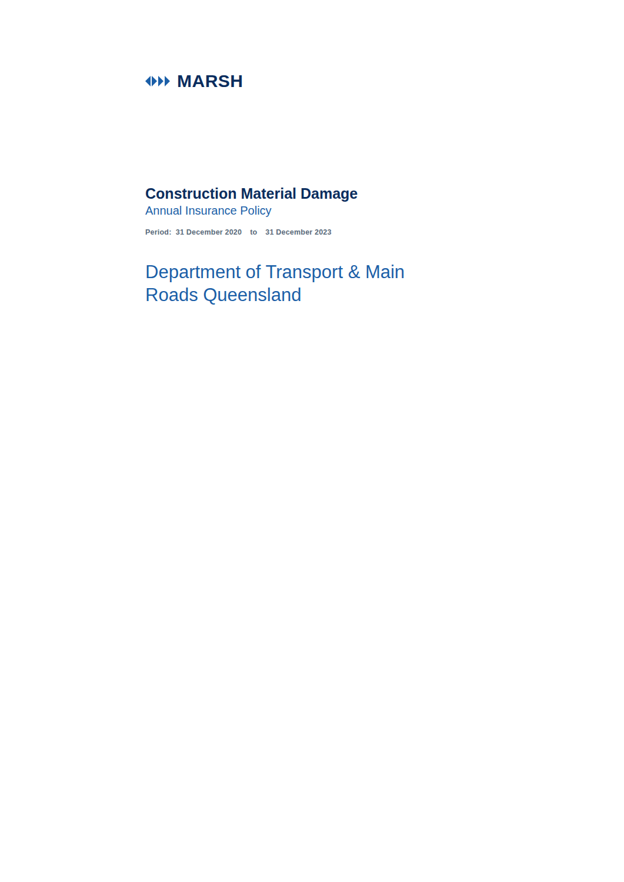MARSH
Construction Material Damage
Annual Insurance Policy
Period: 31 December 2020 to 31 December 2023
Department of Transport & Main Roads Queensland